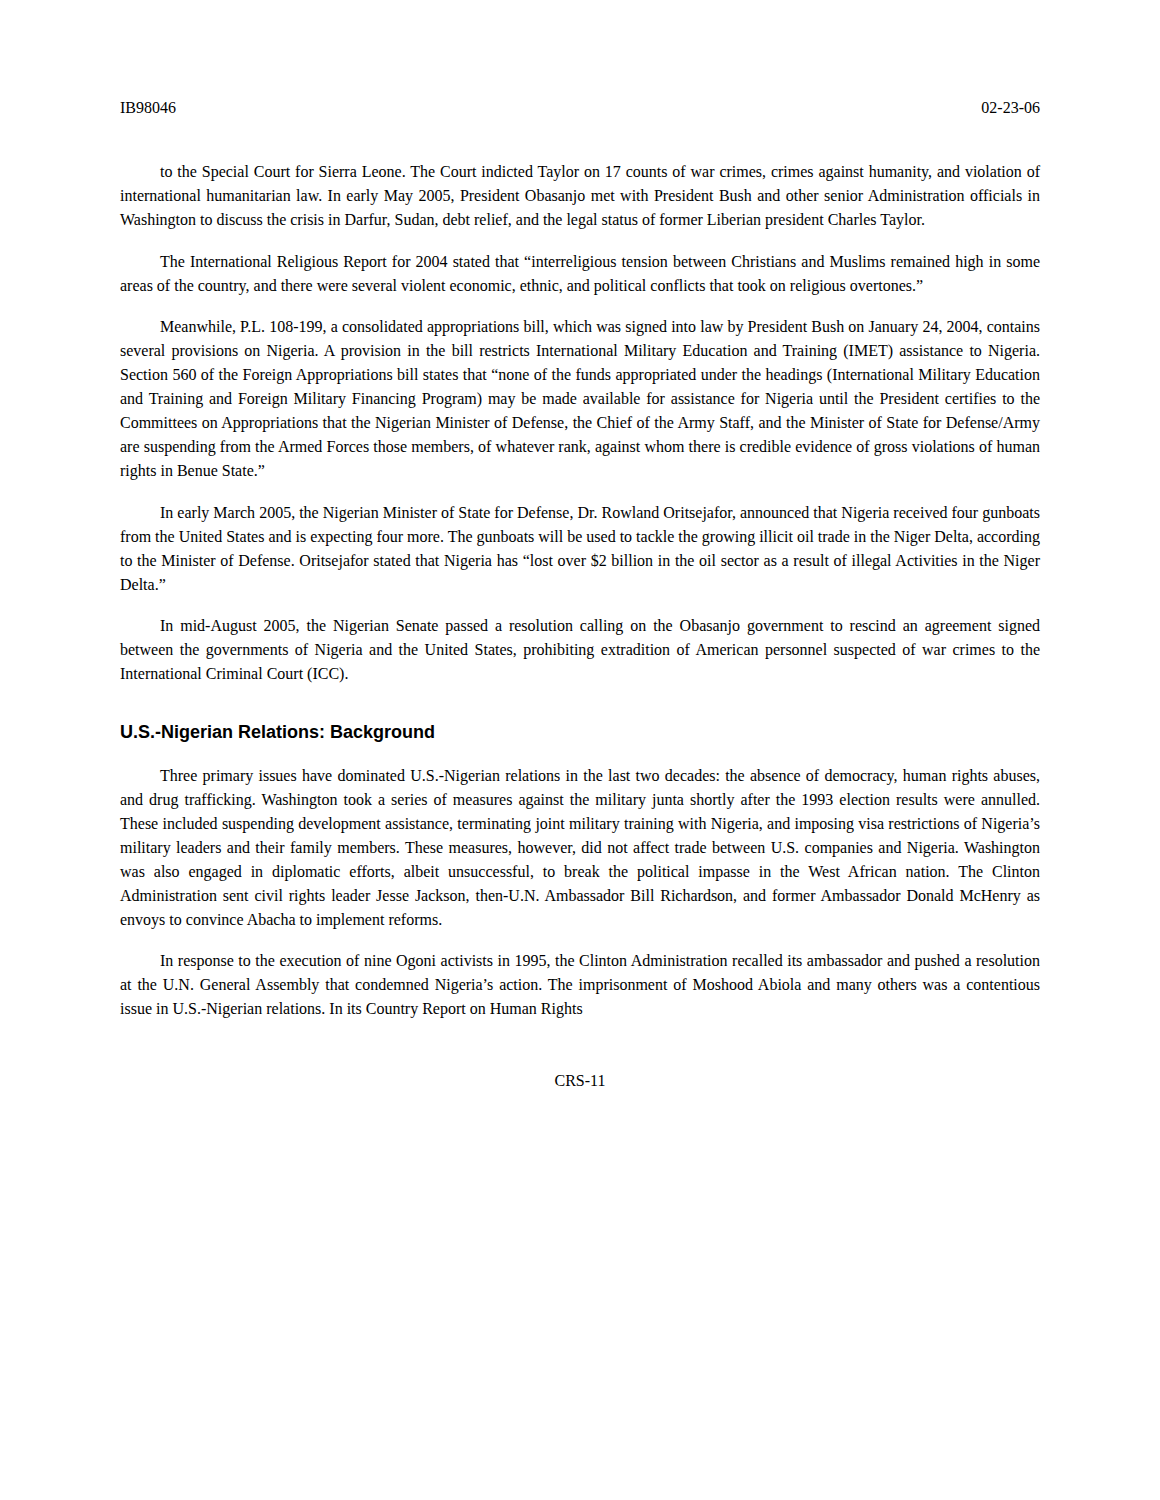IB98046 02-23-06
to the Special Court for Sierra Leone. The Court indicted Taylor on 17 counts of war crimes, crimes against humanity, and violation of international humanitarian law. In early May 2005, President Obasanjo met with President Bush and other senior Administration officials in Washington to discuss the crisis in Darfur, Sudan, debt relief, and the legal status of former Liberian president Charles Taylor.
The International Religious Report for 2004 stated that “interreligious tension between Christians and Muslims remained high in some areas of the country, and there were several violent economic, ethnic, and political conflicts that took on religious overtones.”
Meanwhile, P.L. 108-199, a consolidated appropriations bill, which was signed into law by President Bush on January 24, 2004, contains several provisions on Nigeria. A provision in the bill restricts International Military Education and Training (IMET) assistance to Nigeria. Section 560 of the Foreign Appropriations bill states that “none of the funds appropriated under the headings (International Military Education and Training and Foreign Military Financing Program) may be made available for assistance for Nigeria until the President certifies to the Committees on Appropriations that the Nigerian Minister of Defense, the Chief of the Army Staff, and the Minister of State for Defense/Army are suspending from the Armed Forces those members, of whatever rank, against whom there is credible evidence of gross violations of human rights in Benue State.”
In early March 2005, the Nigerian Minister of State for Defense, Dr. Rowland Oritsejafor, announced that Nigeria received four gunboats from the United States and is expecting four more. The gunboats will be used to tackle the growing illicit oil trade in the Niger Delta, according to the Minister of Defense. Oritsejafor stated that Nigeria has “lost over $2 billion in the oil sector as a result of illegal Activities in the Niger Delta.”
In mid-August 2005, the Nigerian Senate passed a resolution calling on the Obasanjo government to rescind an agreement signed between the governments of Nigeria and the United States, prohibiting extradition of American personnel suspected of war crimes to the International Criminal Court (ICC).
U.S.-Nigerian Relations: Background
Three primary issues have dominated U.S.-Nigerian relations in the last two decades: the absence of democracy, human rights abuses, and drug trafficking. Washington took a series of measures against the military junta shortly after the 1993 election results were annulled. These included suspending development assistance, terminating joint military training with Nigeria, and imposing visa restrictions of Nigeria’s military leaders and their family members. These measures, however, did not affect trade between U.S. companies and Nigeria. Washington was also engaged in diplomatic efforts, albeit unsuccessful, to break the political impasse in the West African nation. The Clinton Administration sent civil rights leader Jesse Jackson, then-U.N. Ambassador Bill Richardson, and former Ambassador Donald McHenry as envoys to convince Abacha to implement reforms.
In response to the execution of nine Ogoni activists in 1995, the Clinton Administration recalled its ambassador and pushed a resolution at the U.N. General Assembly that condemned Nigeria’s action. The imprisonment of Moshood Abiola and many others was a contentious issue in U.S.-Nigerian relations. In its Country Report on Human Rights
CRS-11